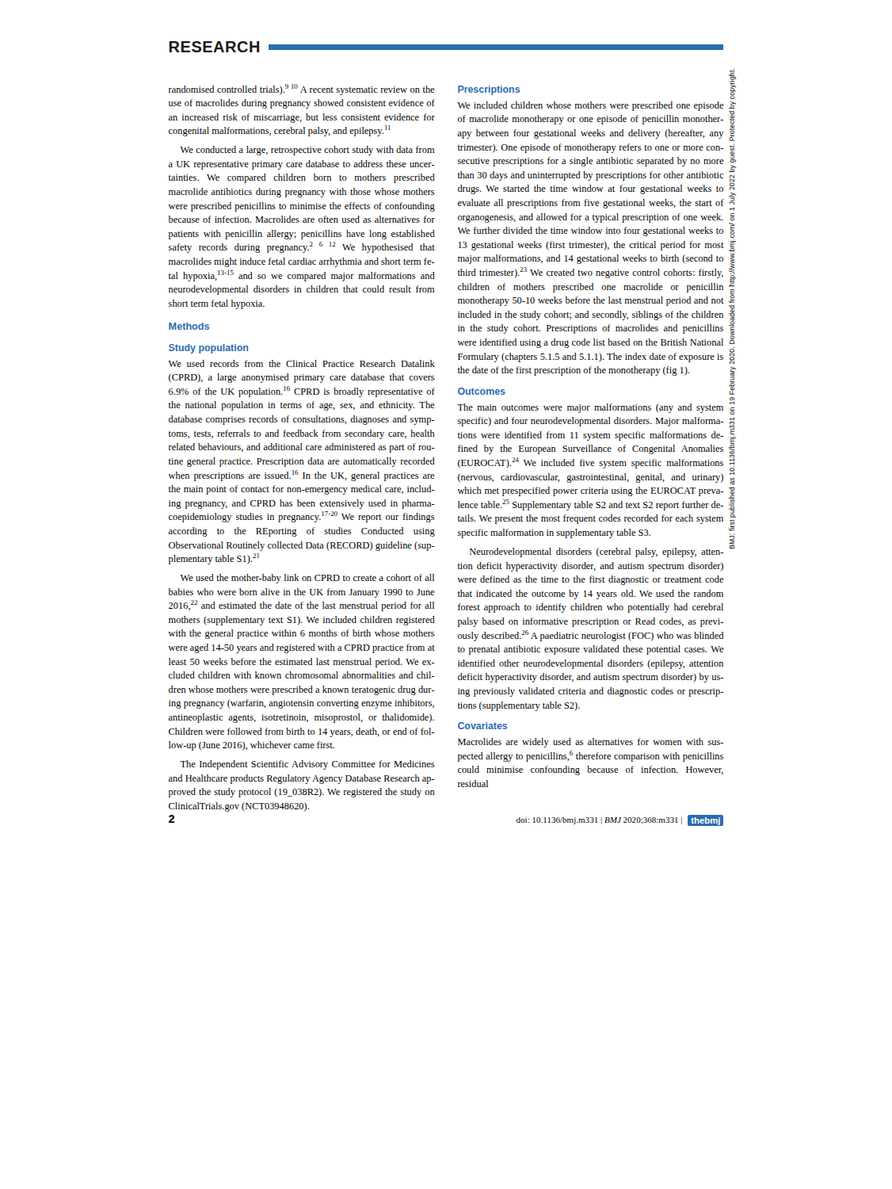RESEARCH
BMJ: first published as 10.1136/bmj.m331 on 19 February 2020. Downloaded from http://www.bmj.com/ on 1 July 2022 by guest. Protected by copyright.
randomised controlled trials).9 10 A recent systematic review on the use of macrolides during pregnancy showed consistent evidence of an increased risk of miscarriage, but less consistent evidence for congenital malformations, cerebral palsy, and epilepsy.11
We conducted a large, retrospective cohort study with data from a UK representative primary care database to address these uncertainties. We compared children born to mothers prescribed macrolide antibiotics during pregnancy with those whose mothers were prescribed penicillins to minimise the effects of confounding because of infection. Macrolides are often used as alternatives for patients with penicillin allergy; penicillins have long established safety records during pregnancy.2 6 12 We hypothesised that macrolides might induce fetal cardiac arrhythmia and short term fetal hypoxia,13-15 and so we compared major malformations and neurodevelopmental disorders in children that could result from short term fetal hypoxia.
Methods
Study population
We used records from the Clinical Practice Research Datalink (CPRD), a large anonymised primary care database that covers 6.9% of the UK population.16 CPRD is broadly representative of the national population in terms of age, sex, and ethnicity. The database comprises records of consultations, diagnoses and symptoms, tests, referrals to and feedback from secondary care, health related behaviours, and additional care administered as part of routine general practice. Prescription data are automatically recorded when prescriptions are issued.16 In the UK, general practices are the main point of contact for non-emergency medical care, including pregnancy, and CPRD has been extensively used in pharmacoepidemiology studies in pregnancy.17-20 We report our findings according to the REporting of studies Conducted using Observational Routinely collected Data (RECORD) guideline (supplementary table S1).21
We used the mother-baby link on CPRD to create a cohort of all babies who were born alive in the UK from January 1990 to June 2016,22 and estimated the date of the last menstrual period for all mothers (supplementary text S1). We included children registered with the general practice within 6 months of birth whose mothers were aged 14-50 years and registered with a CPRD practice from at least 50 weeks before the estimated last menstrual period. We excluded children with known chromosomal abnormalities and children whose mothers were prescribed a known teratogenic drug during pregnancy (warfarin, angiotensin converting enzyme inhibitors, antineoplastic agents, isotretinoin, misoprostol, or thalidomide). Children were followed from birth to 14 years, death, or end of follow-up (June 2016), whichever came first.
The Independent Scientific Advisory Committee for Medicines and Healthcare products Regulatory Agency Database Research approved the study protocol (19_038R2). We registered the study on ClinicalTrials.gov (NCT03948620).
Prescriptions
We included children whose mothers were prescribed one episode of macrolide monotherapy or one episode of penicillin monotherapy between four gestational weeks and delivery (hereafter, any trimester). One episode of monotherapy refers to one or more consecutive prescriptions for a single antibiotic separated by no more than 30 days and uninterrupted by prescriptions for other antibiotic drugs. We started the time window at four gestational weeks to evaluate all prescriptions from five gestational weeks, the start of organogenesis, and allowed for a typical prescription of one week. We further divided the time window into four gestational weeks to 13 gestational weeks (first trimester), the critical period for most major malformations, and 14 gestational weeks to birth (second to third trimester).23 We created two negative control cohorts: firstly, children of mothers prescribed one macrolide or penicillin monotherapy 50-10 weeks before the last menstrual period and not included in the study cohort; and secondly, siblings of the children in the study cohort. Prescriptions of macrolides and penicillins were identified using a drug code list based on the British National Formulary (chapters 5.1.5 and 5.1.1). The index date of exposure is the date of the first prescription of the monotherapy (fig 1).
Outcomes
The main outcomes were major malformations (any and system specific) and four neurodevelopmental disorders. Major malformations were identified from 11 system specific malformations defined by the European Surveillance of Congenital Anomalies (EUROCAT).24 We included five system specific malformations (nervous, cardiovascular, gastrointestinal, genital, and urinary) which met prespecified power criteria using the EUROCAT prevalence table.25 Supplementary table S2 and text S2 report further details. We present the most frequent codes recorded for each system specific malformation in supplementary table S3.
Neurodevelopmental disorders (cerebral palsy, epilepsy, attention deficit hyperactivity disorder, and autism spectrum disorder) were defined as the time to the first diagnostic or treatment code that indicated the outcome by 14 years old. We used the random forest approach to identify children who potentially had cerebral palsy based on informative prescription or Read codes, as previously described.26 A paediatric neurologist (FOC) who was blinded to prenatal antibiotic exposure validated these potential cases. We identified other neurodevelopmental disorders (epilepsy, attention deficit hyperactivity disorder, and autism spectrum disorder) by using previously validated criteria and diagnostic codes or prescriptions (supplementary table S2).
Covariates
Macrolides are widely used as alternatives for women with suspected allergy to penicillins,6 therefore comparison with penicillins could minimise confounding because of infection. However, residual
2 doi: 10.1136/bmj.m331 | BMJ 2020;368:m331 | thebmj